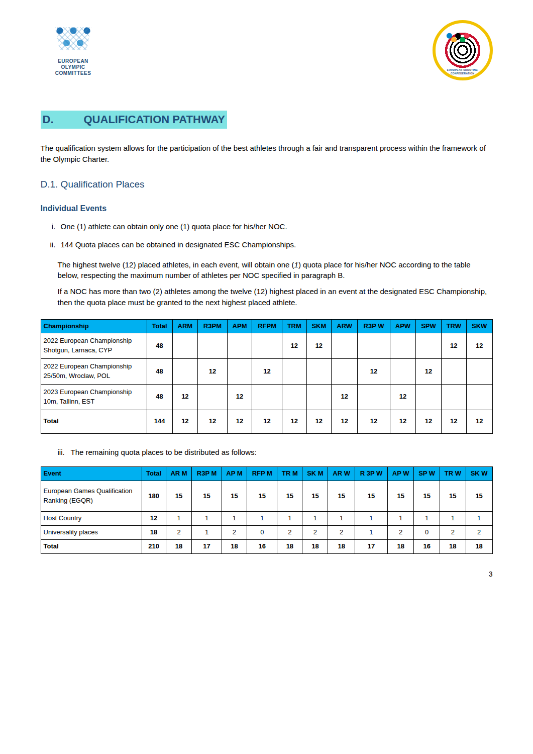EUROPEAN
OLYMPIC
COMMITTEES
D. QUALIFICATION PATHWAY
The qualification system allows for the participation of the best athletes through a fair and transparent process within the framework of the Olympic Charter.
D.1. Qualification Places
Individual Events
One (1) athlete can obtain only one (1) quota place for his/her NOC.
144 Quota places can be obtained in designated ESC Championships.
The highest twelve (12) placed athletes, in each event, will obtain one (1) quota place for his/her NOC according to the table below, respecting the maximum number of athletes per NOC specified in paragraph B.
If a NOC has more than two (2) athletes among the twelve (12) highest placed in an event at the designated ESC Championship, then the quota place must be granted to the next highest placed athlete.
| Championship | Total | ARM | R3PM | APM | RFPM | TRM | SKM | ARW | R3P W | APW | SPW | TRW | SKW |
| --- | --- | --- | --- | --- | --- | --- | --- | --- | --- | --- | --- | --- | --- |
| 2022 European Championship Shotgun, Larnaca, CYP | 48 | | | | | 12 | 12 | | | | | 12 | 12 |
| 2022 European Championship 25/50m, Wroclaw, POL | 48 | | 12 | | 12 | | | | 12 | | 12 | | |
| 2023 European Championship 10m, Tallinn, EST | 48 | 12 | | 12 | | | | 12 | | 12 | | | |
| Total | 144 | 12 | 12 | 12 | 12 | 12 | 12 | 12 | 12 | 12 | 12 | 12 | 12 |
iii. The remaining quota places to be distributed as follows:
| Event | Total | AR M | R3P M | AP M | RFP M | TR M | SK M | AR W | R 3P W | AP W | SP W | TR W | SK W |
| --- | --- | --- | --- | --- | --- | --- | --- | --- | --- | --- | --- | --- | --- |
| European Games Qualification Ranking (EGQR) | 180 | 15 | 15 | 15 | 15 | 15 | 15 | 15 | 15 | 15 | 15 | 15 | 15 |
| Host Country | 12 | 1 | 1 | 1 | 1 | 1 | 1 | 1 | 1 | 1 | 1 | 1 | 1 |
| Universality places | 18 | 2 | 1 | 2 | 0 | 2 | 2 | 2 | 1 | 2 | 0 | 2 | 2 |
| Total | 210 | 18 | 17 | 18 | 16 | 18 | 18 | 18 | 17 | 18 | 16 | 18 | 18 |
3